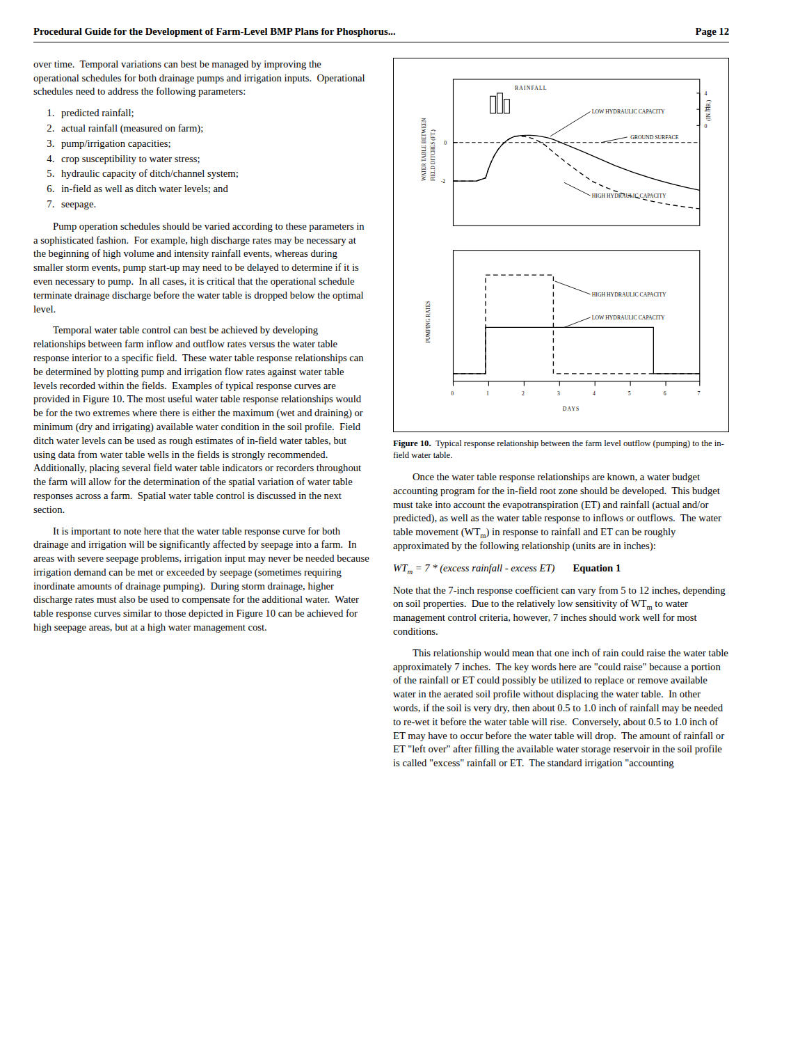Procedural Guide for the Development of Farm-Level BMP Plans for Phosphorus...
Page 12
over time. Temporal variations can best be managed by improving the operational schedules for both drainage pumps and irrigation inputs. Operational schedules need to address the following parameters:
predicted rainfall;
actual rainfall (measured on farm);
pump/irrigation capacities;
crop susceptibility to water stress;
hydraulic capacity of ditch/channel system;
in-field as well as ditch water levels; and
seepage.
Pump operation schedules should be varied according to these parameters in a sophisticated fashion. For example, high discharge rates may be necessary at the beginning of high volume and intensity rainfall events, whereas during smaller storm events, pump start-up may need to be delayed to determine if it is even necessary to pump. In all cases, it is critical that the operational schedule terminate drainage discharge before the water table is dropped below the optimal level.
Temporal water table control can best be achieved by developing relationships between farm inflow and outflow rates versus the water table response interior to a specific field. These water table response relationships can be determined by plotting pump and irrigation flow rates against water table levels recorded within the fields. Examples of typical response curves are provided in Figure 10. The most useful water table response relationships would be for the two extremes where there is either the maximum (wet and draining) or minimum (dry and irrigating) available water condition in the soil profile. Field ditch water levels can be used as rough estimates of in-field water tables, but using data from water table wells in the fields is strongly recommended. Additionally, placing several field water table indicators or recorders throughout the farm will allow for the determination of the spatial variation of water table responses across a farm. Spatial water table control is discussed in the next section.
It is important to note here that the water table response curve for both drainage and irrigation will be significantly affected by seepage into a farm. In areas with severe seepage problems, irrigation input may never be needed because irrigation demand can be met or exceeded by seepage (sometimes requiring inordinate amounts of drainage pumping). During storm drainage, higher discharge rates must also be used to compensate for the additional water. Water table response curves similar to those depicted in Figure 10 can be achieved for high seepage areas, but at a high water management cost.
RAINFALL 4 2 0 (IN./HR.) GROUND SURFACE 0 -2 LOW HYDRAULIC CAPACITY HIGH HYDRAULIC CAPACITY WATER TABLE BETWEEN FIELD DITCHES (FT.) HIGH HYDRAULIC CAPACITY LOW HYDRAULIC CAPACITY 0 1 2 3 4 5 6 7 DAYS PUMPING RATES
Figure 10. Typical response relationship between the farm level outflow (pumping) to the in-field water table.
Once the water table response relationships are known, a water budget accounting program for the in-field root zone should be developed. This budget must take into account the evapotranspiration (ET) and rainfall (actual and/or predicted), as well as the water table response to inflows or outflows. The water table movement (WTm) in response to rainfall and ET can be roughly approximated by the following relationship (units are in inches):
WTm = 7 * (excess rainfall - excess ET) Equation 1
Note that the 7-inch response coefficient can vary from 5 to 12 inches, depending on soil properties. Due to the relatively low sensitivity of WTm to water management control criteria, however, 7 inches should work well for most conditions.
This relationship would mean that one inch of rain could raise the water table approximately 7 inches. The key words here are "could raise" because a portion of the rainfall or ET could possibly be utilized to replace or remove available water in the aerated soil profile without displacing the water table. In other words, if the soil is very dry, then about 0.5 to 1.0 inch of rainfall may be needed to re-wet it before the water table will rise. Conversely, about 0.5 to 1.0 inch of ET may have to occur before the water table will drop. The amount of rainfall or ET "left over" after filling the available water storage reservoir in the soil profile is called "excess" rainfall or ET. The standard irrigation "accounting